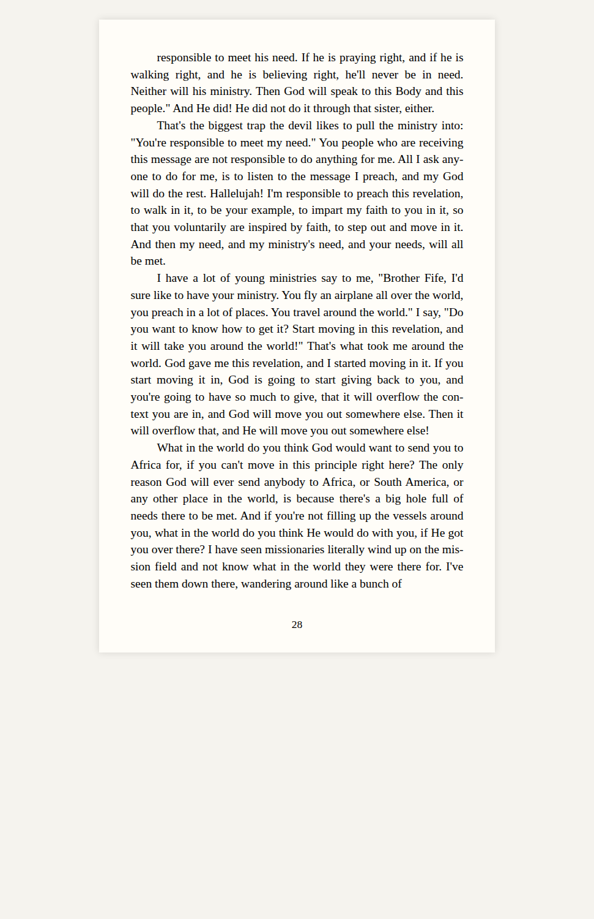responsible to meet his need. If he is praying right, and if he is walking right, and he is believing right, he'll never be in need. Neither will his ministry. Then God will speak to this Body and this people." And He did! He did not do it through that sister, either.
That's the biggest trap the devil likes to pull the ministry into: "You're responsible to meet my need." You people who are receiving this message are not responsible to do anything for me. All I ask anyone to do for me, is to listen to the message I preach, and my God will do the rest. Hallelujah! I'm responsible to preach this revelation, to walk in it, to be your example, to impart my faith to you in it, so that you voluntarily are inspired by faith, to step out and move in it. And then my need, and my ministry's need, and your needs, will all be met.
I have a lot of young ministries say to me, "Brother Fife, I'd sure like to have your ministry. You fly an airplane all over the world, you preach in a lot of places. You travel around the world." I say, "Do you want to know how to get it? Start moving in this revelation, and it will take you around the world!" That's what took me around the world. God gave me this revelation, and I started moving in it. If you start moving it in, God is going to start giving back to you, and you're going to have so much to give, that it will overflow the context you are in, and God will move you out somewhere else. Then it will overflow that, and He will move you out somewhere else!
What in the world do you think God would want to send you to Africa for, if you can't move in this principle right here? The only reason God will ever send anybody to Africa, or South America, or any other place in the world, is because there's a big hole full of needs there to be met. And if you're not filling up the vessels around you, what in the world do you think He would do with you, if He got you over there? I have seen missionaries literally wind up on the mission field and not know what in the world they were there for. I've seen them down there, wandering around like a bunch of
28